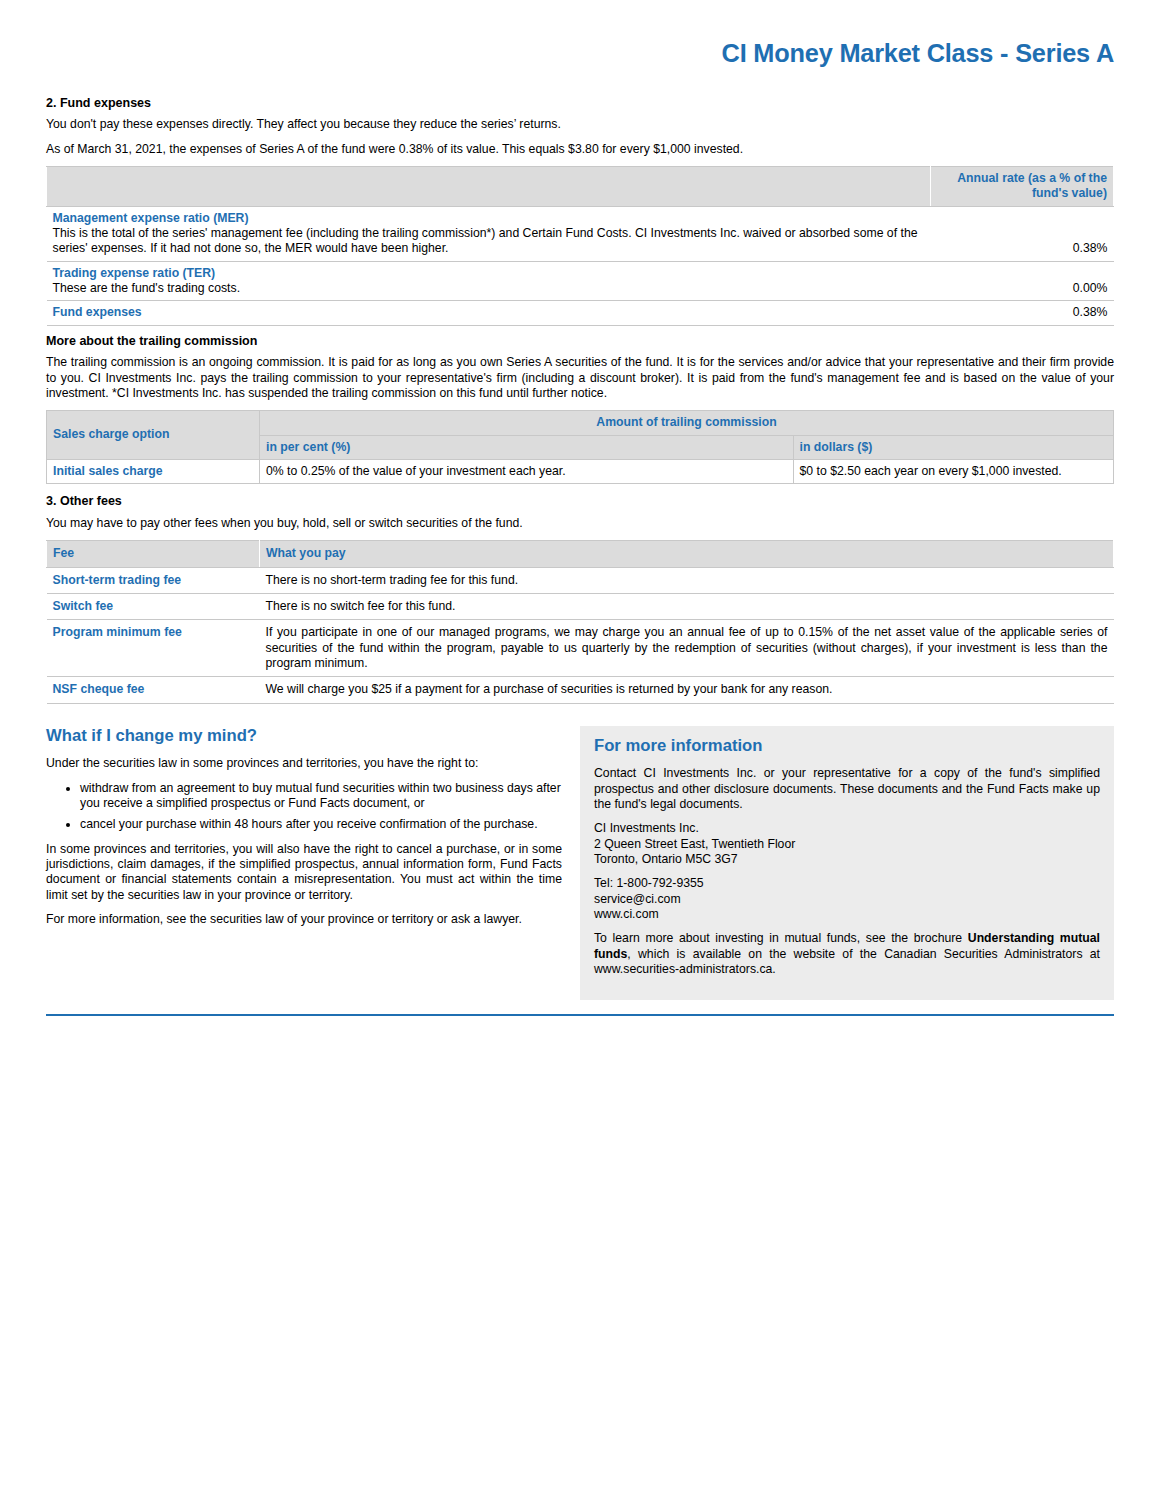CI Money Market Class - Series A
2. Fund expenses
You don't pay these expenses directly. They affect you because they reduce the series’ returns.
As of March 31, 2021, the expenses of Series A of the fund were 0.38% of its value. This equals $3.80 for every $1,000 invested.
| | Annual rate (as a % of the fund's value) |
| Management expense ratio (MER) This is the total of the series' management fee (including the trailing commission*) and Certain Fund Costs. CI Investments Inc. waived or absorbed some of the series' expenses. If it had not done so, the MER would have been higher. | 0.38% |
| Trading expense ratio (TER) These are the fund's trading costs. | 0.00% |
| Fund expenses | 0.38% |
More about the trailing commission
The trailing commission is an ongoing commission. It is paid for as long as you own Series A securities of the fund. It is for the services and/or advice that your representative and their firm provide to you. CI Investments Inc. pays the trailing commission to your representative's firm (including a discount broker). It is paid from the fund's management fee and is based on the value of your investment. *CI Investments Inc. has suspended the trailing commission on this fund until further notice.
| Sales charge option | Amount of trailing commission |
| in per cent (%) | in dollars ($) |
| Initial sales charge | 0% to 0.25% of the value of your investment each year. | $0 to $2.50 each year on every $1,000 invested. |
3. Other fees
You may have to pay other fees when you buy, hold, sell or switch securities of the fund.
| Fee | What you pay |
| Short-term trading fee | There is no short-term trading fee for this fund. |
| Switch fee | There is no switch fee for this fund. |
| Program minimum fee | If you participate in one of our managed programs, we may charge you an annual fee of up to 0.15% of the net asset value of the applicable series of securities of the fund within the program, payable to us quarterly by the redemption of securities (without charges), if your investment is less than the program minimum. |
| NSF cheque fee | We will charge you $25 if a payment for a purchase of securities is returned by your bank for any reason. |
What if I change my mind?
Under the securities law in some provinces and territories, you have the right to:
withdraw from an agreement to buy mutual fund securities within two business days after you receive a simplified prospectus or Fund Facts document, or
cancel your purchase within 48 hours after you receive confirmation of the purchase.
In some provinces and territories, you will also have the right to cancel a purchase, or in some jurisdictions, claim damages, if the simplified prospectus, annual information form, Fund Facts document or financial statements contain a misrepresentation. You must act within the time limit set by the securities law in your province or territory.
For more information, see the securities law of your province or territory or ask a lawyer.
For more information
Contact CI Investments Inc. or your representative for a copy of the fund's simplified prospectus and other disclosure documents. These documents and the Fund Facts make up the fund's legal documents.
CI Investments Inc.
2 Queen Street East, Twentieth Floor
Toronto, Ontario M5C 3G7
Tel: 1-800-792-9355
service@ci.com
www.ci.com
To learn more about investing in mutual funds, see the brochure Understanding mutual funds, which is available on the website of the Canadian Securities Administrators at www.securities-administrators.ca.